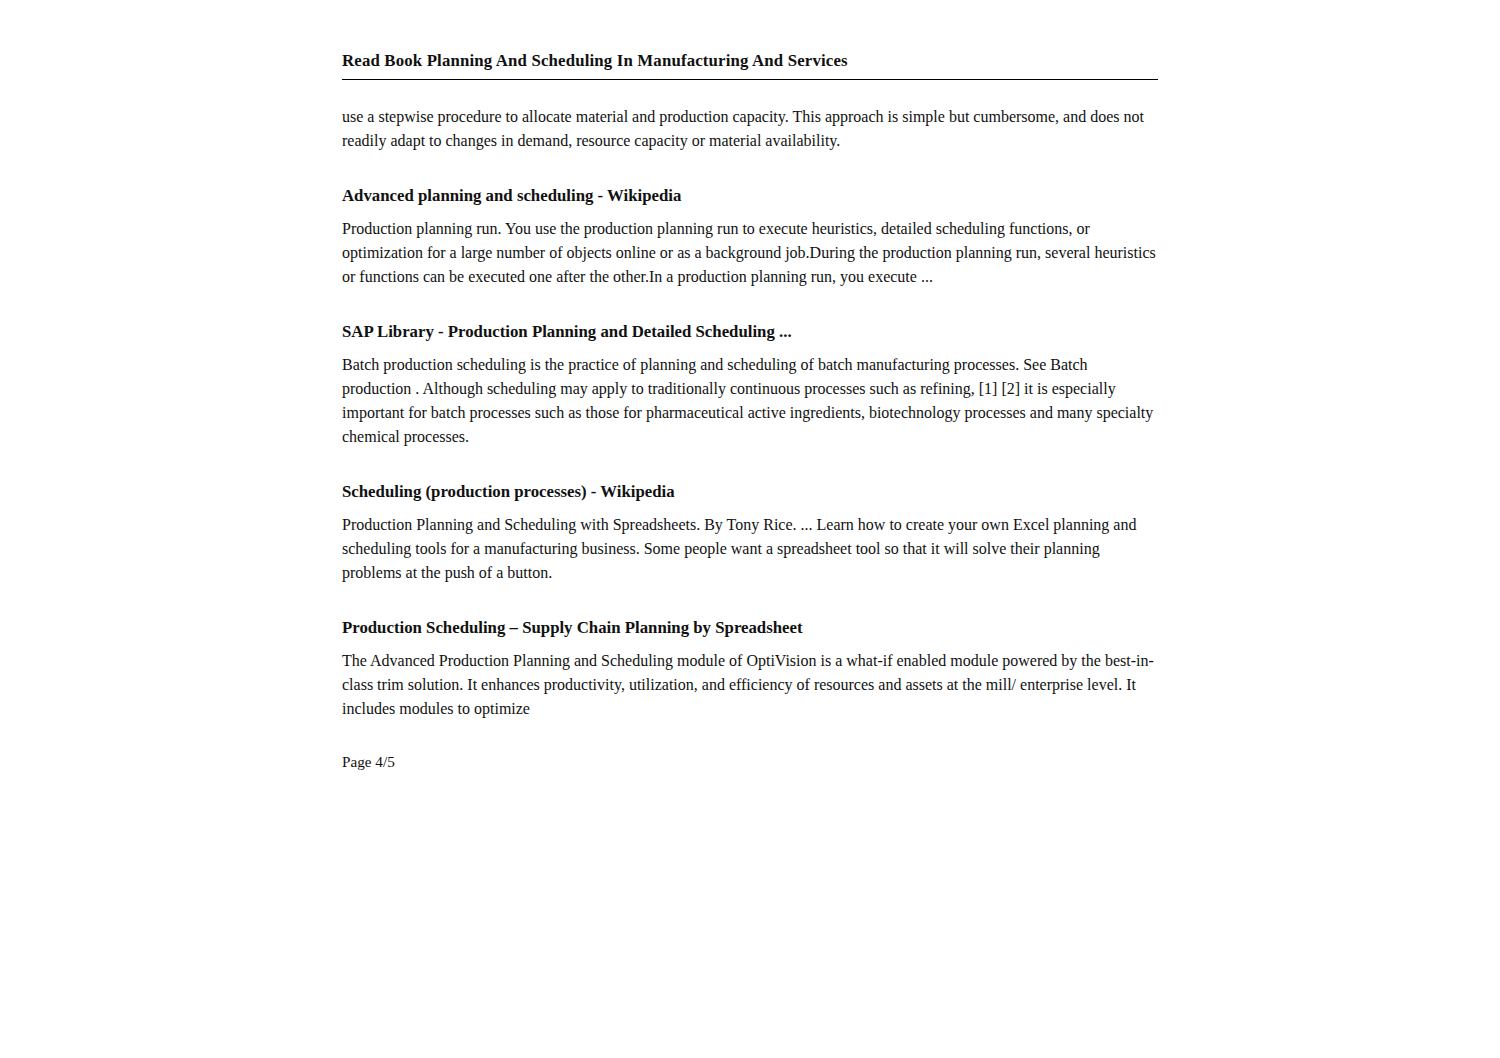Read Book Planning And Scheduling In Manufacturing And Services
use a stepwise procedure to allocate material and production capacity. This approach is simple but cumbersome, and does not readily adapt to changes in demand, resource capacity or material availability.
Advanced planning and scheduling - Wikipedia
Production planning run. You use the production planning run to execute heuristics, detailed scheduling functions, or optimization for a large number of objects online or as a background job.During the production planning run, several heuristics or functions can be executed one after the other.In a production planning run, you execute ...
SAP Library - Production Planning and Detailed Scheduling ...
Batch production scheduling is the practice of planning and scheduling of batch manufacturing processes. See Batch production . Although scheduling may apply to traditionally continuous processes such as refining, [1] [2] it is especially important for batch processes such as those for pharmaceutical active ingredients, biotechnology processes and many specialty chemical processes.
Scheduling (production processes) - Wikipedia
Production Planning and Scheduling with Spreadsheets. By Tony Rice. ... Learn how to create your own Excel planning and scheduling tools for a manufacturing business. Some people want a spreadsheet tool so that it will solve their planning problems at the push of a button.
Production Scheduling – Supply Chain Planning by Spreadsheet
The Advanced Production Planning and Scheduling module of OptiVision is a what-if enabled module powered by the best-in-class trim solution. It enhances productivity, utilization, and efficiency of resources and assets at the mill/ enterprise level. It includes modules to optimize
Page 4/5